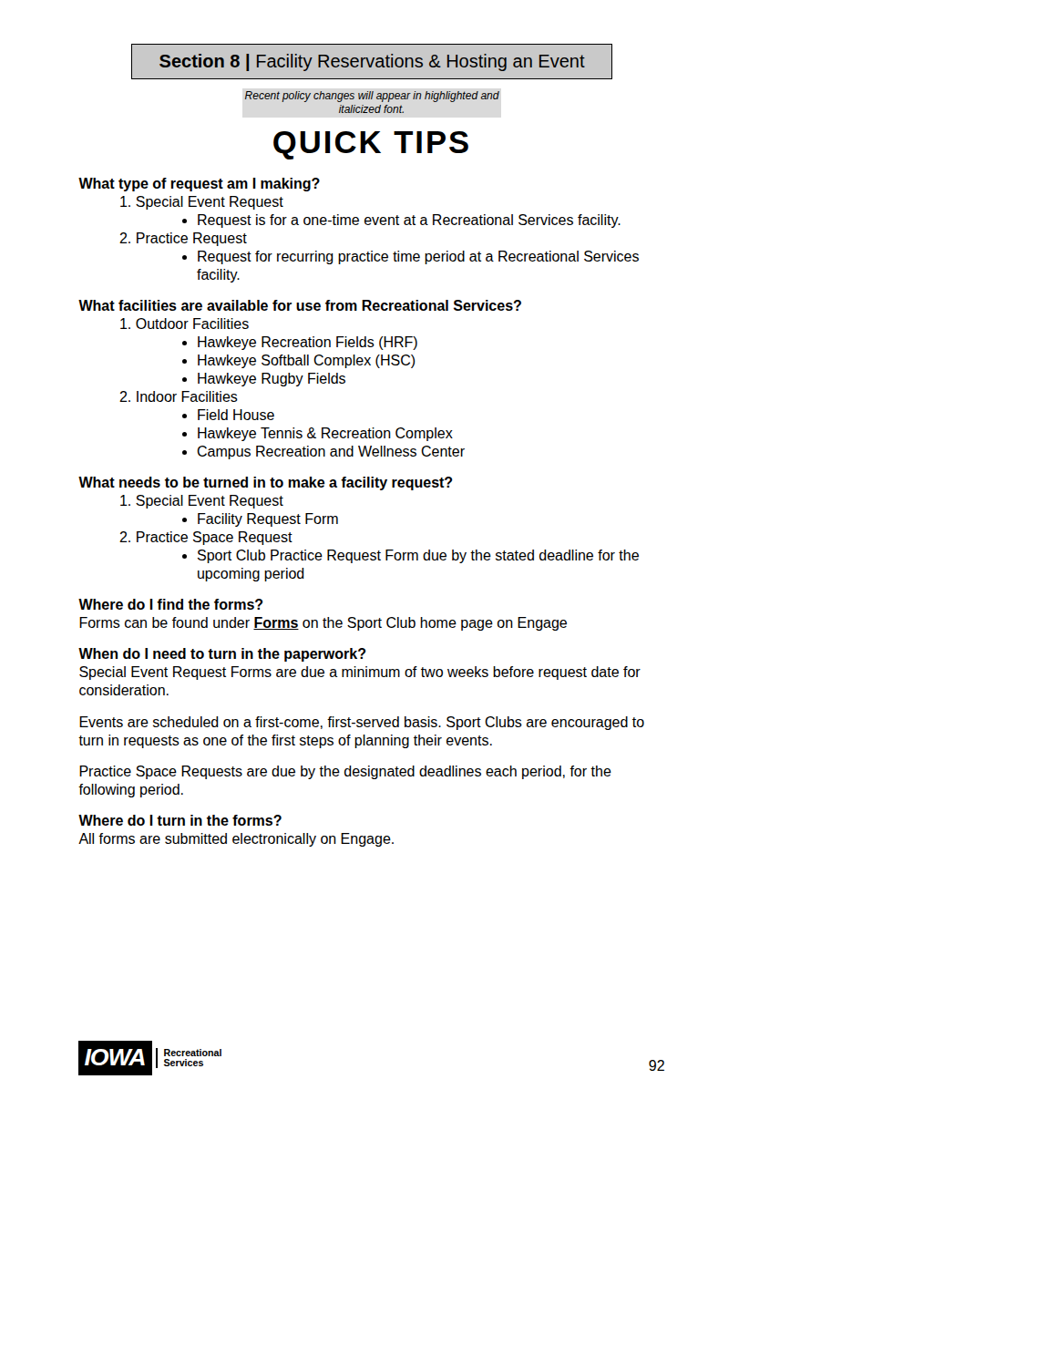Section 8 | Facility Reservations & Hosting an Event
Recent policy changes will appear in highlighted and italicized font.
QUICK TIPS
What type of request am I making?
Special Event Request
Request is for a one-time event at a Recreational Services facility.
Practice Request
Request for recurring practice time period at a Recreational Services facility.
What facilities are available for use from Recreational Services?
Outdoor Facilities
Hawkeye Recreation Fields (HRF)
Hawkeye Softball Complex (HSC)
Hawkeye Rugby Fields
Indoor Facilities
Field House
Hawkeye Tennis & Recreation Complex
Campus Recreation and Wellness Center
What needs to be turned in to make a facility request?
Special Event Request
Facility Request Form
Practice Space Request
Sport Club Practice Request Form due by the stated deadline for the upcoming period
Where do I find the forms?
Forms can be found under Forms on the Sport Club home page on Engage
When do I need to turn in the paperwork?
Special Event Request Forms are due a minimum of two weeks before request date for consideration.
Events are scheduled on a first-come, first-served basis. Sport Clubs are encouraged to turn in requests as one of the first steps of planning their events.
Practice Space Requests are due by the designated deadlines each period, for the following period.
Where do I turn in the forms?
All forms are submitted electronically on Engage.
IOWA Recreational
Services
92